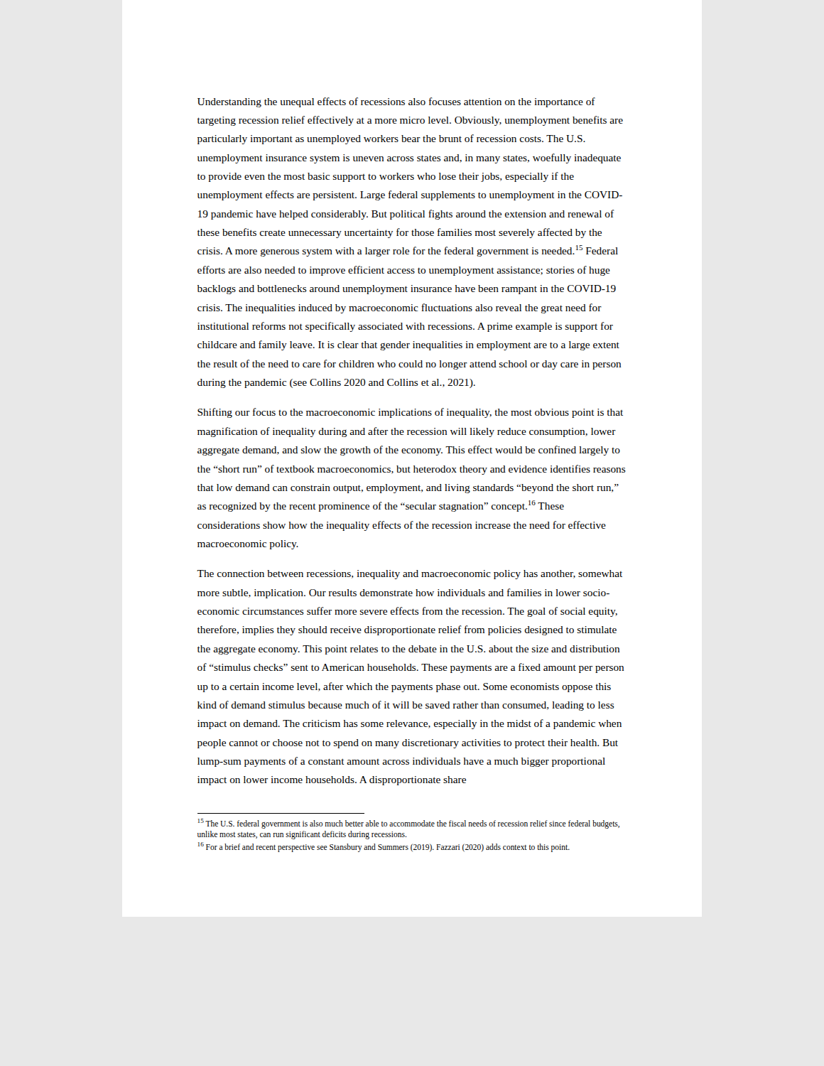Understanding the unequal effects of recessions also focuses attention on the importance of targeting recession relief effectively at a more micro level. Obviously, unemployment benefits are particularly important as unemployed workers bear the brunt of recession costs. The U.S. unemployment insurance system is uneven across states and, in many states, woefully inadequate to provide even the most basic support to workers who lose their jobs, especially if the unemployment effects are persistent. Large federal supplements to unemployment in the COVID-19 pandemic have helped considerably. But political fights around the extension and renewal of these benefits create unnecessary uncertainty for those families most severely affected by the crisis. A more generous system with a larger role for the federal government is needed.15 Federal efforts are also needed to improve efficient access to unemployment assistance; stories of huge backlogs and bottlenecks around unemployment insurance have been rampant in the COVID-19 crisis. The inequalities induced by macroeconomic fluctuations also reveal the great need for institutional reforms not specifically associated with recessions. A prime example is support for childcare and family leave. It is clear that gender inequalities in employment are to a large extent the result of the need to care for children who could no longer attend school or day care in person during the pandemic (see Collins 2020 and Collins et al., 2021).
Shifting our focus to the macroeconomic implications of inequality, the most obvious point is that magnification of inequality during and after the recession will likely reduce consumption, lower aggregate demand, and slow the growth of the economy. This effect would be confined largely to the “short run” of textbook macroeconomics, but heterodox theory and evidence identifies reasons that low demand can constrain output, employment, and living standards “beyond the short run,” as recognized by the recent prominence of the “secular stagnation” concept.16 These considerations show how the inequality effects of the recession increase the need for effective macroeconomic policy.
The connection between recessions, inequality and macroeconomic policy has another, somewhat more subtle, implication. Our results demonstrate how individuals and families in lower socio-economic circumstances suffer more severe effects from the recession. The goal of social equity, therefore, implies they should receive disproportionate relief from policies designed to stimulate the aggregate economy. This point relates to the debate in the U.S. about the size and distribution of “stimulus checks” sent to American households. These payments are a fixed amount per person up to a certain income level, after which the payments phase out. Some economists oppose this kind of demand stimulus because much of it will be saved rather than consumed, leading to less impact on demand. The criticism has some relevance, especially in the midst of a pandemic when people cannot or choose not to spend on many discretionary activities to protect their health. But lump-sum payments of a constant amount across individuals have a much bigger proportional impact on lower income households. A disproportionate share
15 The U.S. federal government is also much better able to accommodate the fiscal needs of recession relief since federal budgets, unlike most states, can run significant deficits during recessions.
16 For a brief and recent perspective see Stansbury and Summers (2019). Fazzari (2020) adds context to this point.